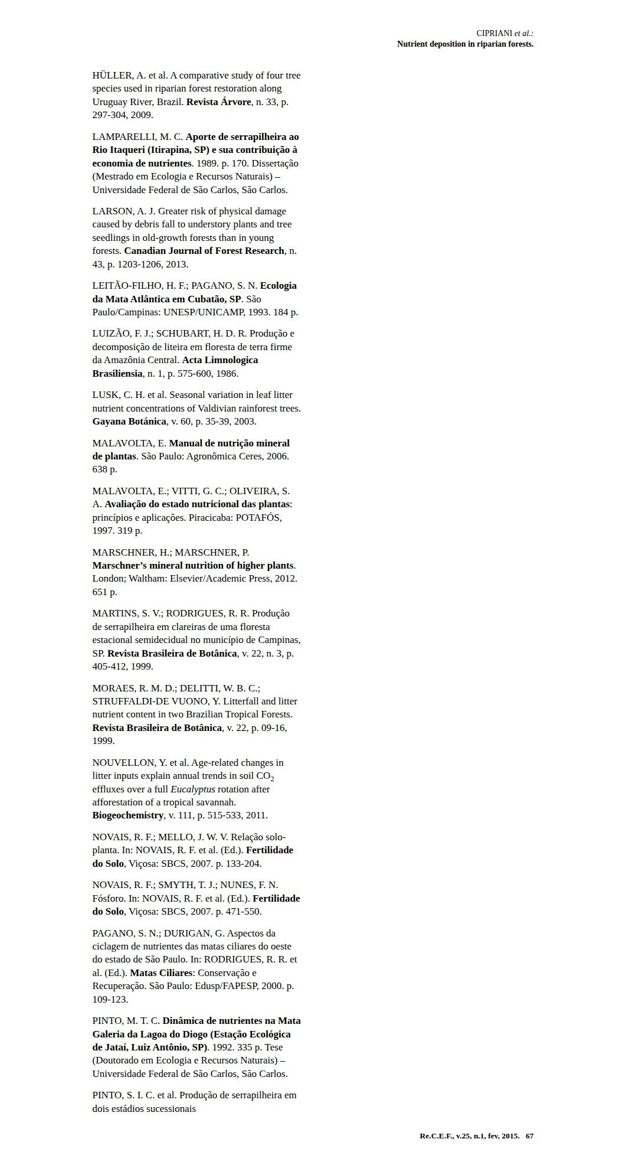CIPRIANI et al.:
Nutrient deposition in riparian forests.
HÜLLER, A. et al. A comparative study of four tree species used in riparian forest restoration along Uruguay River, Brazil. Revista Árvore, n. 33, p. 297-304, 2009.
LAMPARELLI, M. C. Aporte de serrapilheira ao Rio Itaqueri (Itirapina, SP) e sua contribuição à economia de nutrientes. 1989. p. 170. Dissertação (Mestrado em Ecologia e Recursos Naturais) – Universidade Federal de São Carlos, São Carlos.
LARSON, A. J. Greater risk of physical damage caused by debris fall to understory plants and tree seedlings in old-growth forests than in young forests. Canadian Journal of Forest Research, n. 43, p. 1203-1206, 2013.
LEITÃO-FILHO, H. F.; PAGANO, S. N. Ecologia da Mata Atlântica em Cubatão, SP. São Paulo/Campinas: UNESP/UNICAMP, 1993. 184 p.
LUIZÃO, F. J.; SCHUBART, H. D. R. Produção e decomposição de liteira em floresta de terra firme da Amazônia Central. Acta Limnologica Brasiliensia, n. 1, p. 575-600, 1986.
LUSK, C. H. et al. Seasonal variation in leaf litter nutrient concentrations of Valdivian rainforest trees. Gayana Botánica, v. 60, p. 35-39, 2003.
MALAVOLTA, E. Manual de nutrição mineral de plantas. São Paulo: Agronômica Ceres, 2006. 638 p.
MALAVOLTA, E.; VITTI, G. C.; OLIVEIRA, S. A. Avaliação do estado nutricional das plantas: princípios e aplicações. Piracicaba: POTAFÓS, 1997. 319 p.
MARSCHNER, H.; MARSCHNER, P. Marschner’s mineral nutrition of higher plants. London; Waltham: Elsevier/Academic Press, 2012. 651 p.
MARTINS, S. V.; RODRIGUES, R. R. Produção de serrapilheira em clareiras de uma floresta estacional semidecidual no município de Campinas, SP. Revista Brasileira de Botânica, v. 22, n. 3, p. 405-412, 1999.
MORAES, R. M. D.; DELITTI, W. B. C.; STRUFFALDI-DE VUONO, Y. Litterfall and litter nutrient content in two Brazilian Tropical Forests. Revista Brasileira de Botânica, v. 22, p. 09-16, 1999.
NOUVELLON, Y. et al. Age-related changes in litter inputs explain annual trends in soil CO2 effluxes over a full Eucalyptus rotation after afforestation of a tropical savannah. Biogeochemistry, v. 111, p. 515-533, 2011.
NOVAIS, R. F.; MELLO, J. W. V. Relação solo-planta. In: NOVAIS, R. F. et al. (Ed.). Fertilidade do Solo, Viçosa: SBCS, 2007. p. 133-204.
NOVAIS, R. F.; SMYTH, T. J.; NUNES, F. N. Fósforo. In: NOVAIS, R. F. et al. (Ed.). Fertilidade do Solo, Viçosa: SBCS, 2007. p. 471-550.
PAGANO, S. N.; DURIGAN, G. Aspectos da ciclagem de nutrientes das matas ciliares do oeste do estado de São Paulo. In: RODRIGUES, R. R. et al. (Ed.). Matas Ciliares: Conservação e Recuperação. São Paulo: Edusp/FAPESP, 2000. p. 109-123.
PINTO, M. T. C. Dinâmica de nutrientes na Mata Galeria da Lagoa do Diogo (Estação Ecológica de Jataí, Luiz Antônio, SP). 1992. 335 p. Tese (Doutorado em Ecologia e Recursos Naturais) – Universidade Federal de São Carlos, São Carlos.
PINTO, S. I. C. et al. Produção de serrapilheira em dois estádios sucessionais
Re.C.E.F., v.25, n.1, fev, 2015. 67